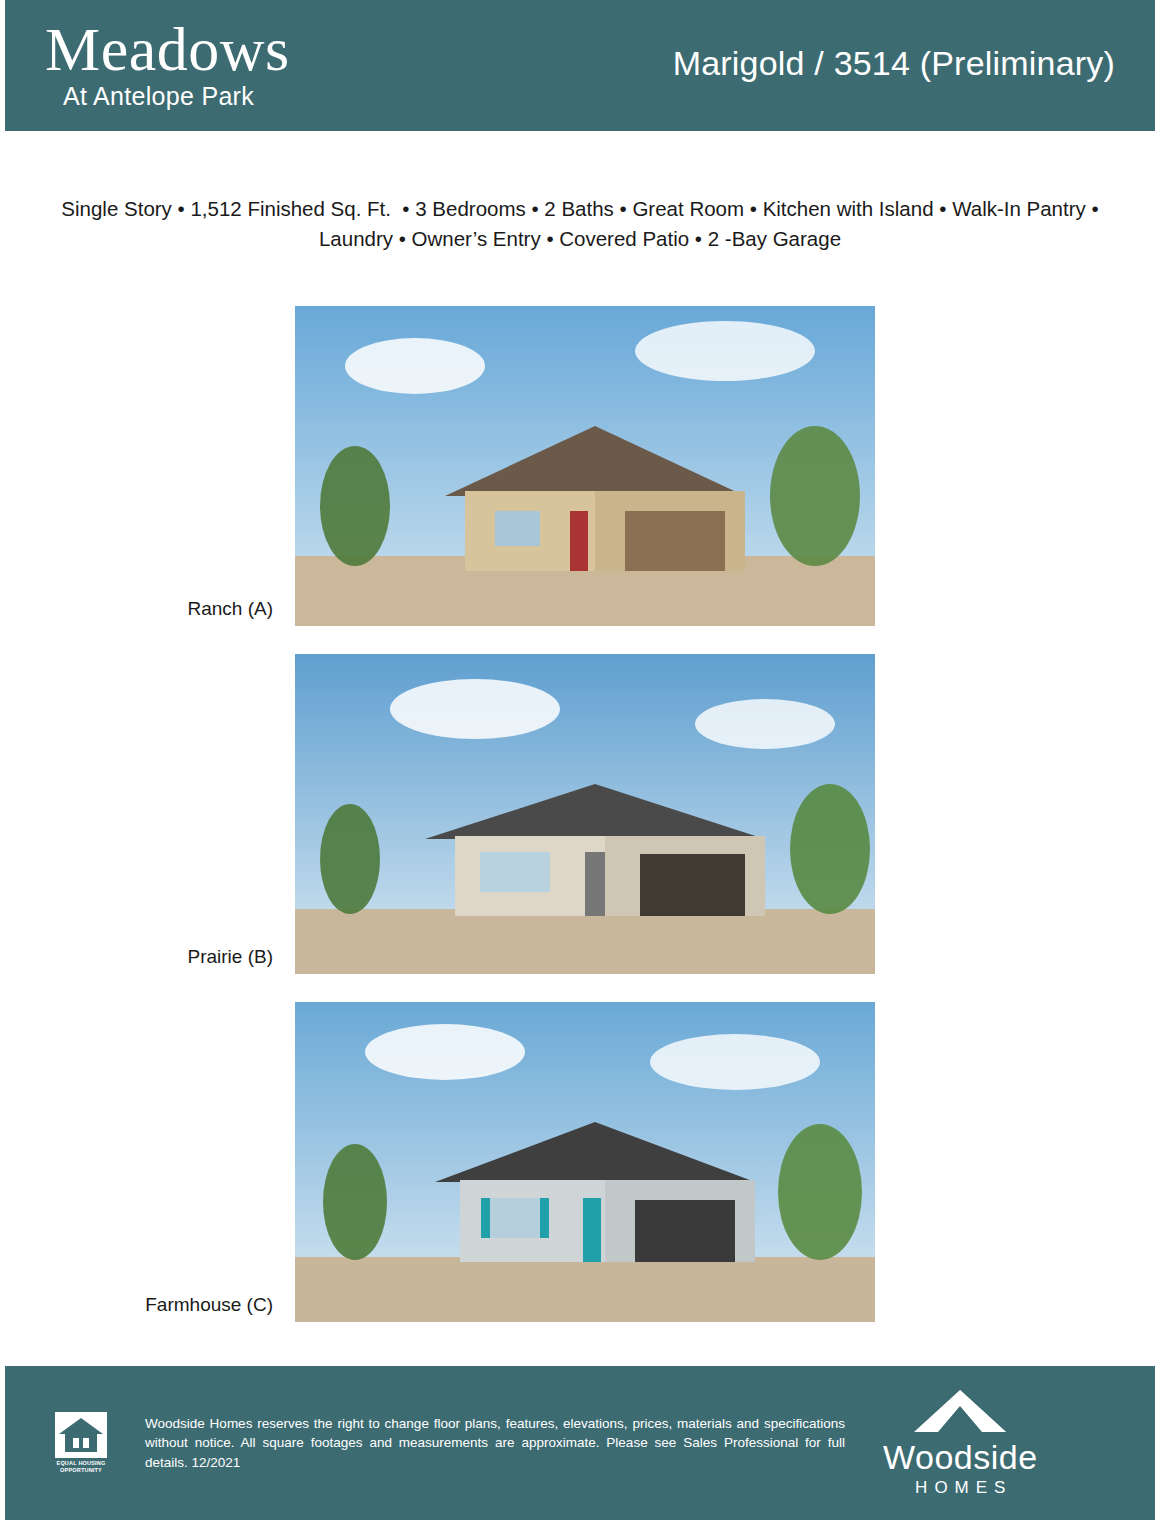Meadows At Antelope Park
Marigold / 3514 (Preliminary)
Single Story • 1,512 Finished Sq. Ft. • 3 Bedrooms • 2 Baths • Great Room • Kitchen with Island • Walk-In Pantry • Laundry • Owner’s Entry • Covered Patio • 2 -Bay Garage
Ranch (A)
Prairie (B)
Farmhouse (C)
EQUAL HOUSING
OPPORTUNITY
Woodside Homes reserves the right to change floor plans, features, elevations, prices, materials and specifications without notice. All square footages and measurements are approximate. Please see Sales Professional for full details. 12/2021
Woodside
HOMES